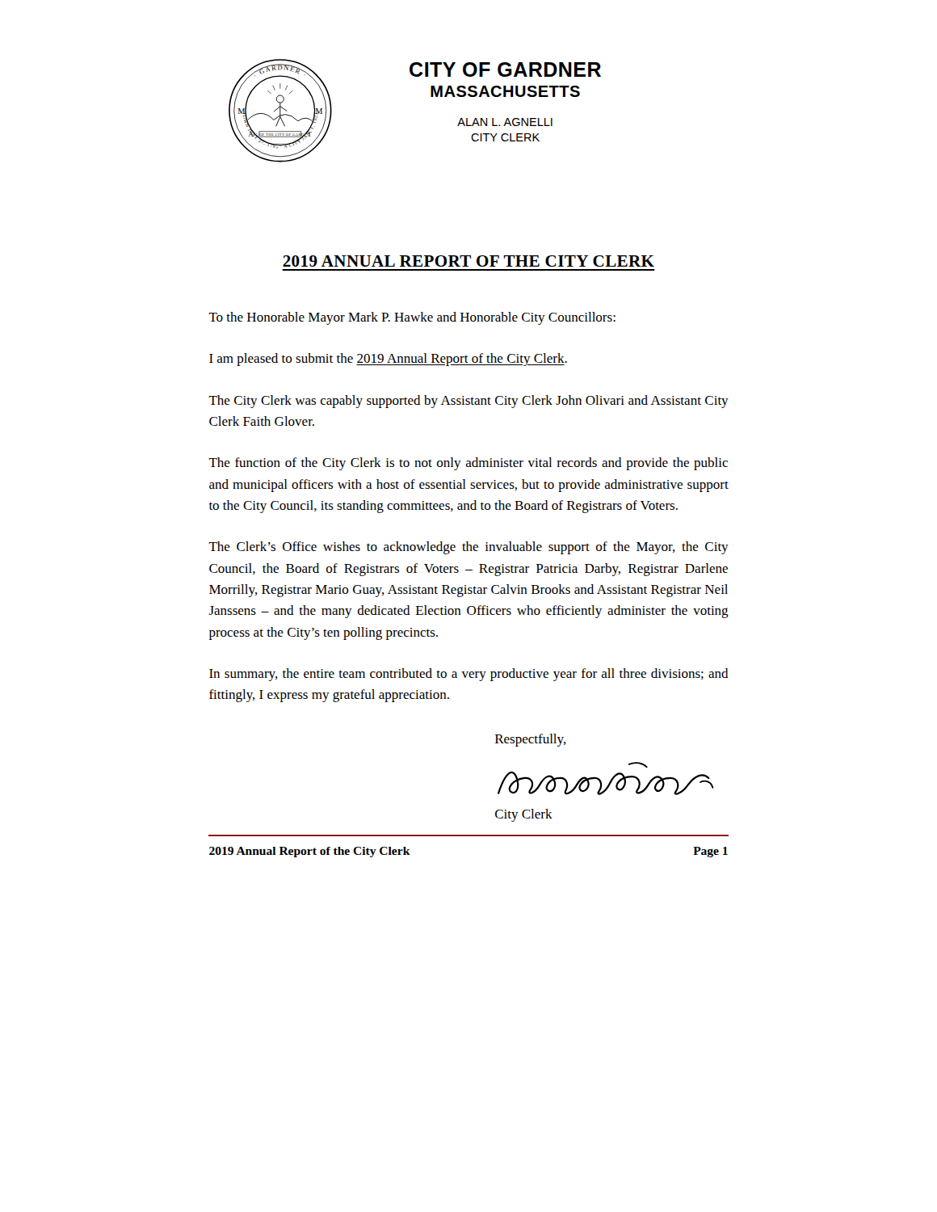· GARDNER · TOWN JUNE 27, 1785 · A CITY JAN. 1, 1923 SEAL OF THE CITY OF GARDNER M M A T
CITY OF GARDNER
MASSACHUSETTS
ALAN L. AGNELLI
CITY CLERK
2019 ANNUAL REPORT OF THE CITY CLERK
To the Honorable Mayor Mark P. Hawke and Honorable City Councillors:
I am pleased to submit the 2019 Annual Report of the City Clerk.
The City Clerk was capably supported by Assistant City Clerk John Olivari and Assistant City Clerk Faith Glover.
The function of the City Clerk is to not only administer vital records and provide the public and municipal officers with a host of essential services, but to provide administrative support to the City Council, its standing committees, and to the Board of Registrars of Voters.
The Clerk’s Office wishes to acknowledge the invaluable support of the Mayor, the City Council, the Board of Registrars of Voters – Registrar Patricia Darby, Registrar Darlene Morrilly, Registrar Mario Guay, Assistant Registar Calvin Brooks and Assistant Registrar Neil Janssens – and the many dedicated Election Officers who efficiently administer the voting process at the City’s ten polling precincts.
In summary, the entire team contributed to a very productive year for all three divisions; and fittingly, I express my grateful appreciation.
Respectfully,
City Clerk
2019 Annual Report of the City Clerk Page 1